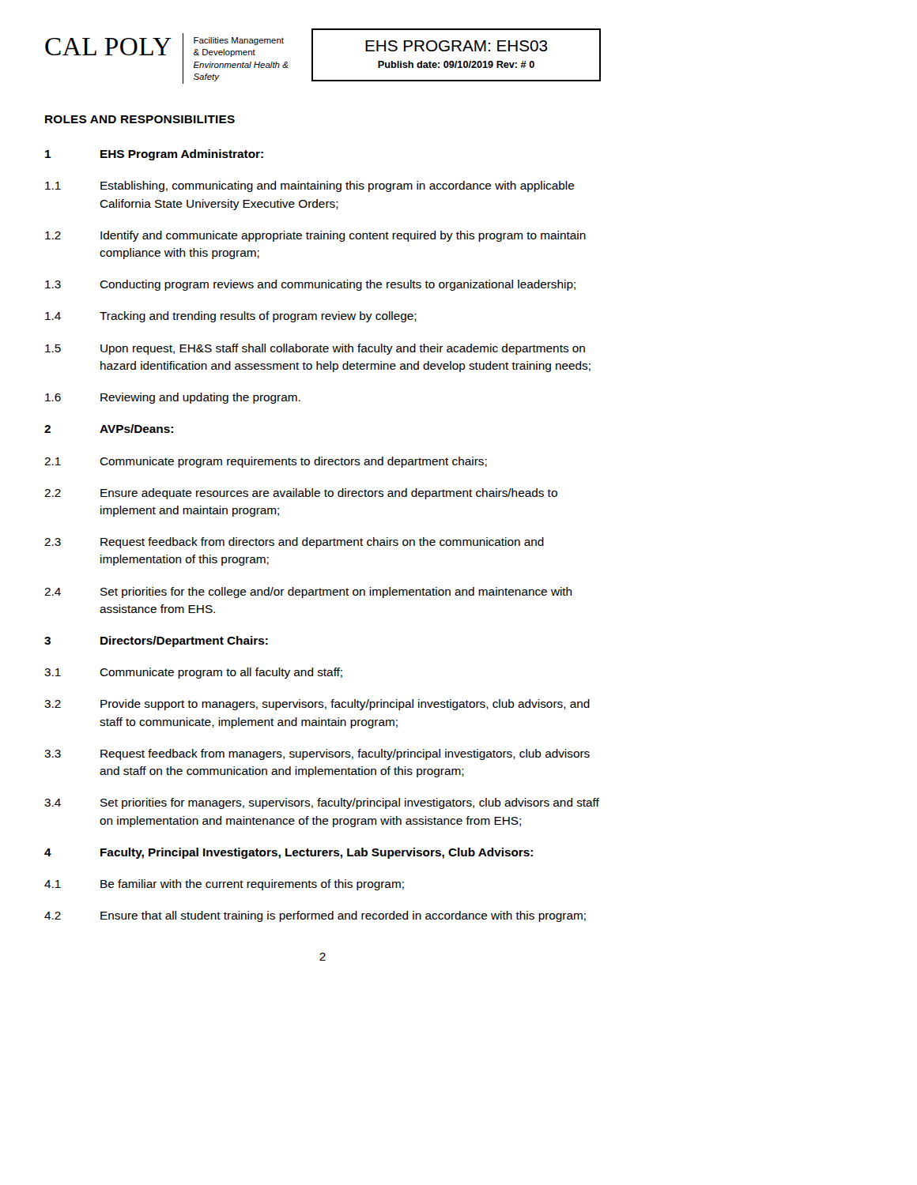CAL POLY
Facilities Management
& Development
Environmental Health & Safety
EHS PROGRAM: EHS03
Publish date: 09/10/2019 Rev: # 0
ROLES AND RESPONSIBILITIES
1
EHS Program Administrator:
1.1
Establishing, communicating and maintaining this program in accordance with applicable California State University Executive Orders;
1.2
Identify and communicate appropriate training content required by this program to maintain compliance with this program;
1.3
Conducting program reviews and communicating the results to organizational leadership;
1.4
Tracking and trending results of program review by college;
1.5
Upon request, EH&S staff shall collaborate with faculty and their academic departments on hazard identification and assessment to help determine and develop student training needs;
1.6
Reviewing and updating the program.
2
AVPs/Deans:
2.1
Communicate program requirements to directors and department chairs;
2.2
Ensure adequate resources are available to directors and department chairs/heads to implement and maintain program;
2.3
Request feedback from directors and department chairs on the communication and implementation of this program;
2.4
Set priorities for the college and/or department on implementation and maintenance with assistance from EHS.
3
Directors/Department Chairs:
3.1
Communicate program to all faculty and staff;
3.2
Provide support to managers, supervisors, faculty/principal investigators, club advisors, and staff to communicate, implement and maintain program;
3.3
Request feedback from managers, supervisors, faculty/principal investigators, club advisors and staff on the communication and implementation of this program;
3.4
Set priorities for managers, supervisors, faculty/principal investigators, club advisors and staff on implementation and maintenance of the program with assistance from EHS;
4
Faculty, Principal Investigators, Lecturers, Lab Supervisors, Club Advisors:
4.1
Be familiar with the current requirements of this program;
4.2
Ensure that all student training is performed and recorded in accordance with this program;
2